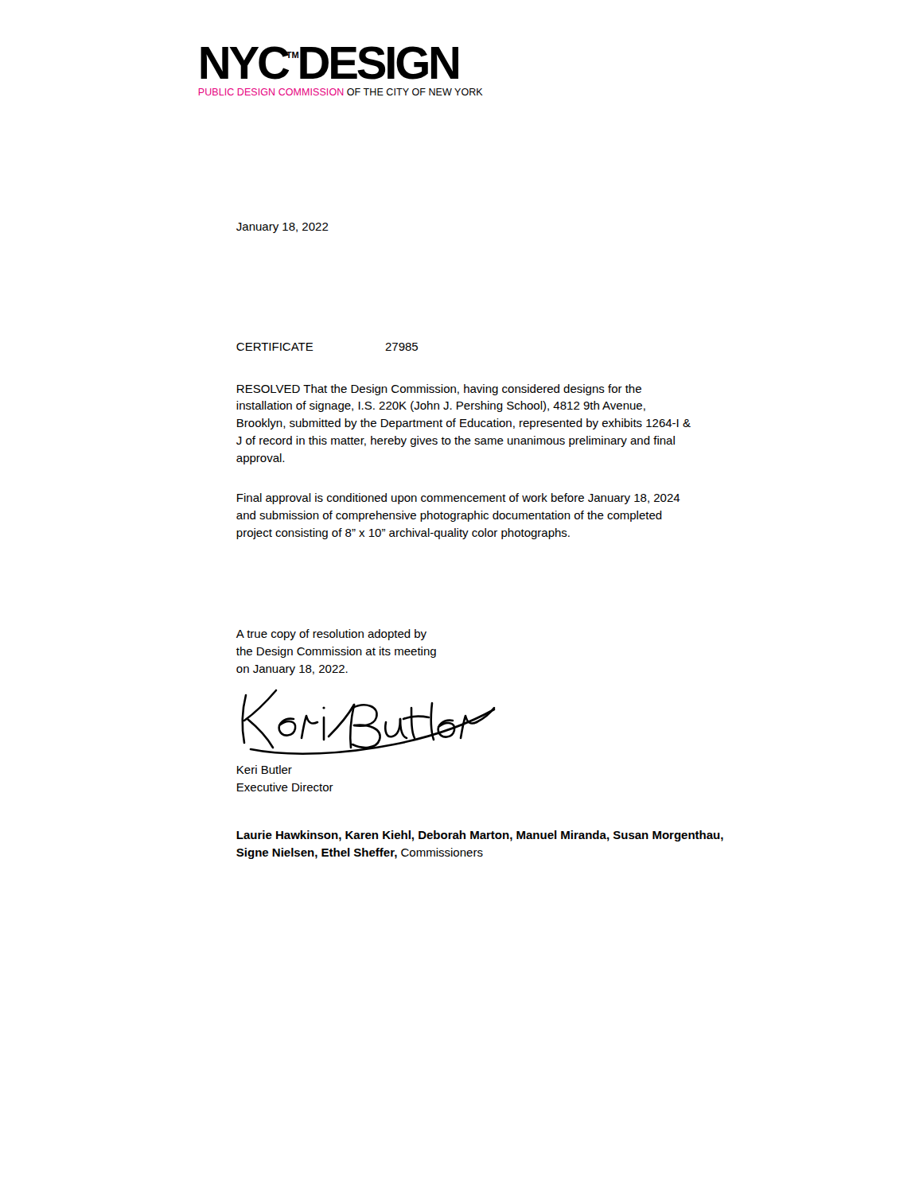NYC TM DESIGN
PUBLIC DESIGN COMMISSION OF THE CITY OF NEW YORK
January 18, 2022
CERTIFICATE27985
RESOLVED That the Design Commission, having considered designs for the installation of signage, I.S. 220K (John J. Pershing School), 4812 9th Avenue, Brooklyn, submitted by the Department of Education, represented by exhibits 1264-I & J of record in this matter, hereby gives to the same unanimous preliminary and final approval.
Final approval is conditioned upon commencement of work before January 18, 2024 and submission of comprehensive photographic documentation of the completed project consisting of 8” x 10” archival-quality color photographs.
A true copy of resolution adopted by
the Design Commission at its meeting
on January 18, 2022.
Keri Butler
Executive Director
Laurie Hawkinson, Karen Kiehl, Deborah Marton, Manuel Miranda, Susan Morgenthau, Signe Nielsen, Ethel Sheffer, Commissioners